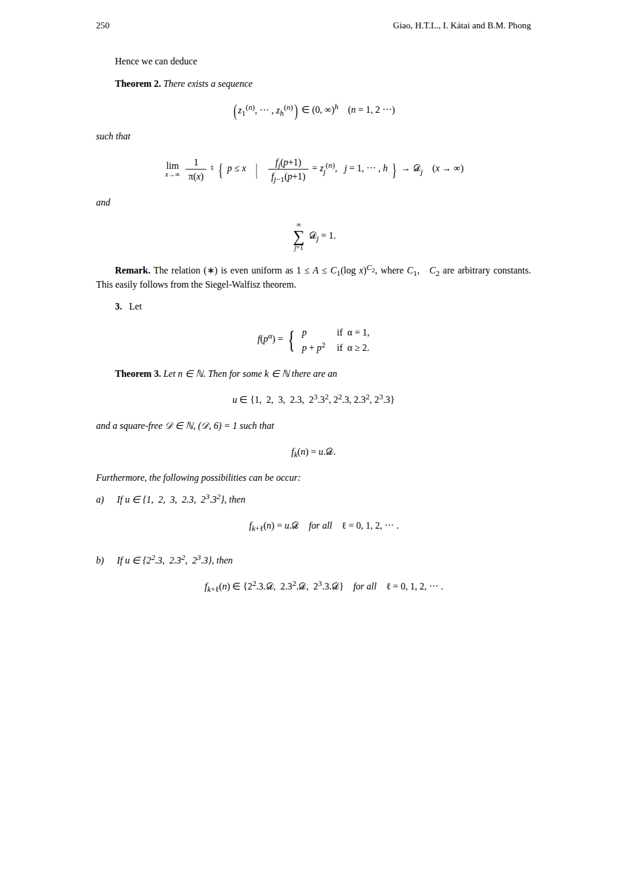250 Giao, H.T.L., I. Kátai and B.M. Phong
Hence we can deduce
Theorem 2. There exists a sequence
(z1(n), ··· , zh(n)) ∈ (0, ∞)h (n = 1, 2 ···)
such that
lim x→∞ 1 π(x) ♮ { p ≤ x | fj(p+1) fj−1(p+1) = zj(n), j = 1, ··· , h } → 𝒟j (x → ∞)
and
∞∑j=1 𝒟j = 1.
Remark. The relation (∗) is even uniform as 1 ≤ A ≤ C1(log x)C2, where C1, C2 are arbitrary constants. This easily follows from the Siegel-Walfisz theorem.
3. Let
f(pα) = { pif α = 1, p + p2 if α ≥ 2.
Theorem 3. Let n ∈ ℕ. Then for some k ∈ ℕ there are an
u ∈ {1, 2, 3, 2.3, 23.32, 22.3, 2.32, 23.3}
and a square-free 𝒟 ∈ ℕ, (𝒟, 6) = 1 such that
fk(n) = u.𝒟.
Furthermore, the following possibilities can be occur:
a) If u ∈ {1, 2, 3, 2.3, 23.32}, then
fk+ℓ(n) = u.𝒟 for all ℓ = 0, 1, 2, ··· .
b) If u ∈ {22.3, 2.32, 23.3}, then
fk+ℓ(n) ∈ {22.3.𝒟, 2.32.𝒟, 23.3.𝒟} for all ℓ = 0, 1, 2, ··· .